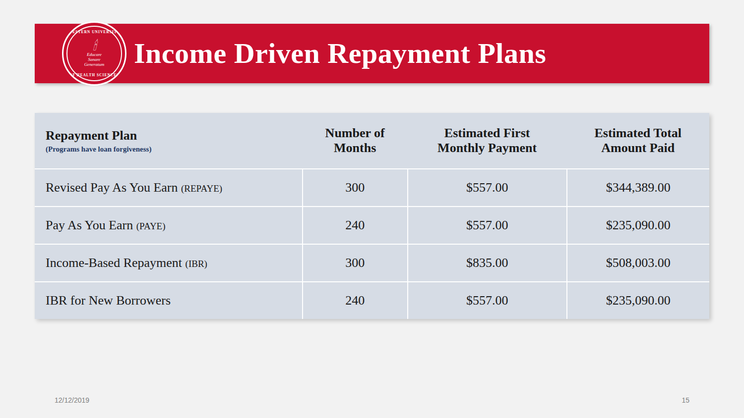Western University
🕯
Educare
Sanare
Generatum
of Health Sciences
Income Driven Repayment Plans
| Repayment Plan (Programs have loan forgiveness) | Number of Months | Estimated First Monthly Payment | Estimated Total Amount Paid |
| --- | --- | --- | --- |
| Revised Pay As You Earn (REPAYE) | 300 | $557.00 | $344,389.00 |
| Pay As You Earn (PAYE) | 240 | $557.00 | $235,090.00 |
| Income-Based Repayment (IBR) | 300 | $835.00 | $508,003.00 |
| IBR for New Borrowers | 240 | $557.00 | $235,090.00 |
12/12/2019 15